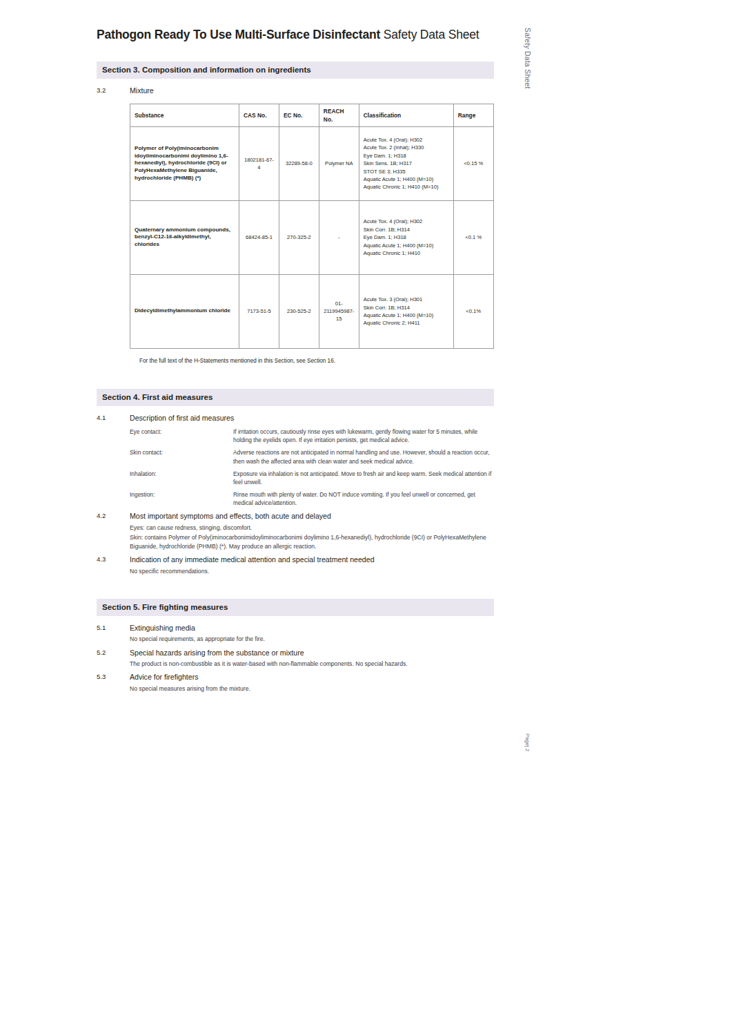Safety Data Sheet
Page| 2
Pathogon Ready To Use Multi-Surface Disinfectant Safety Data Sheet
Section 3. Composition and information on ingredients
3.2
Mixture
| Substance | CAS No. | EC No. | REACH No. | Classification | Range |
| --- | --- | --- | --- | --- | --- |
| Polymer of Poly(iminocarbonim idoyliminocarbonimi doylimino 1,6-hexanediyl), hydrochloride (9CI) or PolyHexaMethylene Biguanide, hydrochloride (PHMB) (*) | 1802181-67-4 | 32289-58-0 | Polymer NA | Acute Tox. 4 (Oral); H302 Acute Tox. 2 (Inhal); H330 Eye Dam. 1; H318 Skin Sens. 1B; H317 STOT SE 3; H335 Aquatic Acute 1; H400 (M=10) Aquatic Chronic 1; H410 (M=10) | <0.15 % |
| Quaternary ammonium compounds, benzyl-C12-16-alkyldimethyl, chlorides | 68424-85-1 | 270-325-2 | - | Acute Tox. 4 (Oral); H302 Skin Corr. 1B; H314 Eye Dam. 1; H318 Aquatic Acute 1; H400 (M=10) Aquatic Chronic 1; H410 | <0.1 % |
| Didecyldimethylammonium chloride | 7173-51-5 | 230-525-2 | 01-2119945987-15 | Acute Tox. 3 (Oral); H301 Skin Corr. 1B; H314 Aquatic Acute 1; H400 (M=10) Aquatic Chronic 2; H411 | <0.1% |
For the full text of the H-Statements mentioned in this Section, see Section 16.
Section 4. First aid measures
4.1
Description of first aid measures
Eye contact:
If irritation occurs, cautiously rinse eyes with lukewarm, gently flowing water for 5 minutes, while holding the eyelids open. If eye irritation persists, get medical advice.
Skin contact:
Adverse reactions are not anticipated in normal handling and use. However, should a reaction occur, then wash the affected area with clean water and seek medical advice.
Inhalation:
Exposure via inhalation is not anticipated. Move to fresh air and keep warm. Seek medical attention if feel unwell.
Ingestion:
Rinse mouth with plenty of water. Do NOT induce vomiting. If you feel unwell or concerned, get medical advice/attention.
4.2
Most important symptoms and effects, both acute and delayed
Eyes: can cause redness, stinging, discomfort.
Skin: contains Polymer of Poly(iminocarbonimidoyliminocarbonimi doylimino 1,6-hexanediyl), hydrochloride (9CI) or PolyHexaMethylene Biguanide, hydrochloride (PHMB) (*). May produce an allergic reaction.
4.3
Indication of any immediate medical attention and special treatment needed
No specific recommendations.
Section 5. Fire fighting measures
5.1
Extinguishing media
No special requirements, as appropriate for the fire.
5.2
Special hazards arising from the substance or mixture
The product is non-combustible as it is water-based with non-flammable components. No special hazards.
5.3
Advice for firefighters
No special measures arising from the mixture.